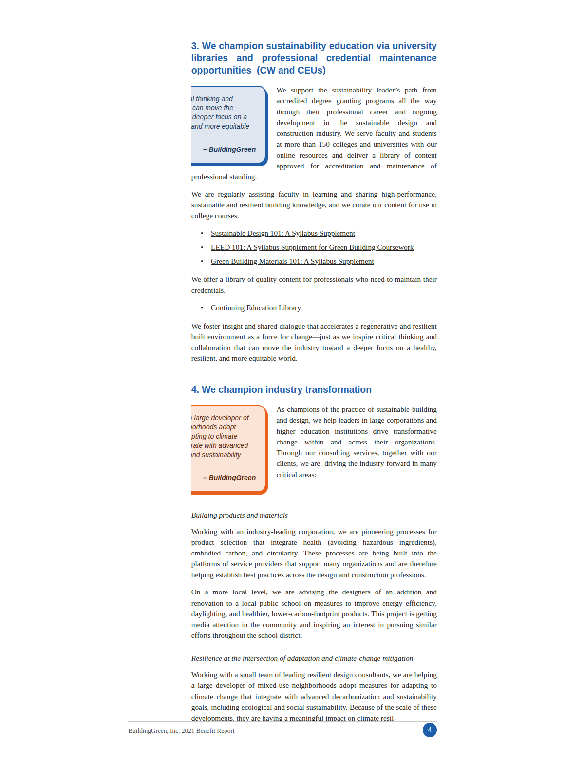3. We champion sustainability education via university libraries and professional credential maintenance opportunities (CW and CEUs)
“We inspire critical thinking and collaboration that can move the industry toward a deeper focus on a healthy, resilient, and more equitable world.” – BuildingGreen
We support the sustainability leader’s path from accredited degree granting programs all the way through their professional career and ongoing development in the sustainable design and construction industry. We serve faculty and students at more than 150 colleges and universities with our online resources and deliver a library of content approved for accreditation and maintenance of professional standing.
We are regularly assisting faculty in learning and sharing high-performance, sustainable and resilient building knowledge, and we curate our content for use in college courses.
Sustainable Design 101: A Syllabus Supplement
LEED 101: A Syllabus Supplement for Green Building Coursework
Green Building Materials 101: A Syllabus Supplement
We offer a library of quality content for professionals who need to maintain their credentials.
Continuing Education Library
We foster insight and shared dialogue that accelerates a regenerative and resilient built environment as a force for change—just as we inspire critical thinking and collaboration that can move the industry toward a deeper focus on a healthy, resilient, and more equitable world.
4. We champion industry transformation
“We are helping a large developer of mixed-use neighborhoods adopt measures for adapting to climate change that integrate with advanced decarbonization and sustainability goals.” – BuildingGreen
As champions of the practice of sustainable building and design, we help leaders in large corporations and higher education institutions drive transformative change within and across their organizations. Through our consulting services, together with our clients, we are driving the industry forward in many critical areas:
Building products and materials
Working with an industry-leading corporation, we are pioneering processes for product selection that integrate health (avoiding hazardous ingredients), embodied carbon, and circularity. These processes are being built into the platforms of service providers that support many organizations and are therefore helping establish best practices across the design and construction professions.
On a more local level, we are advising the designers of an addition and renovation to a local public school on measures to improve energy efficiency, daylighting, and healthier, lower-carbon-footprint products. This project is getting media attention in the community and inspiring an interest in pursuing similar efforts throughout the school district.
Resilience at the intersection of adaptation and climate-change mitigation
Working with a small team of leading resilient design consultants, we are helping a large developer of mixed-use neighborhoods adopt measures for adapting to climate change that integrate with advanced decarbonization and sustainability goals, including ecological and social sustainability. Because of the scale of these developments, they are having a meaningful impact on climate resil-
4 BuildingGreen, Inc. 2021 Benefit Report